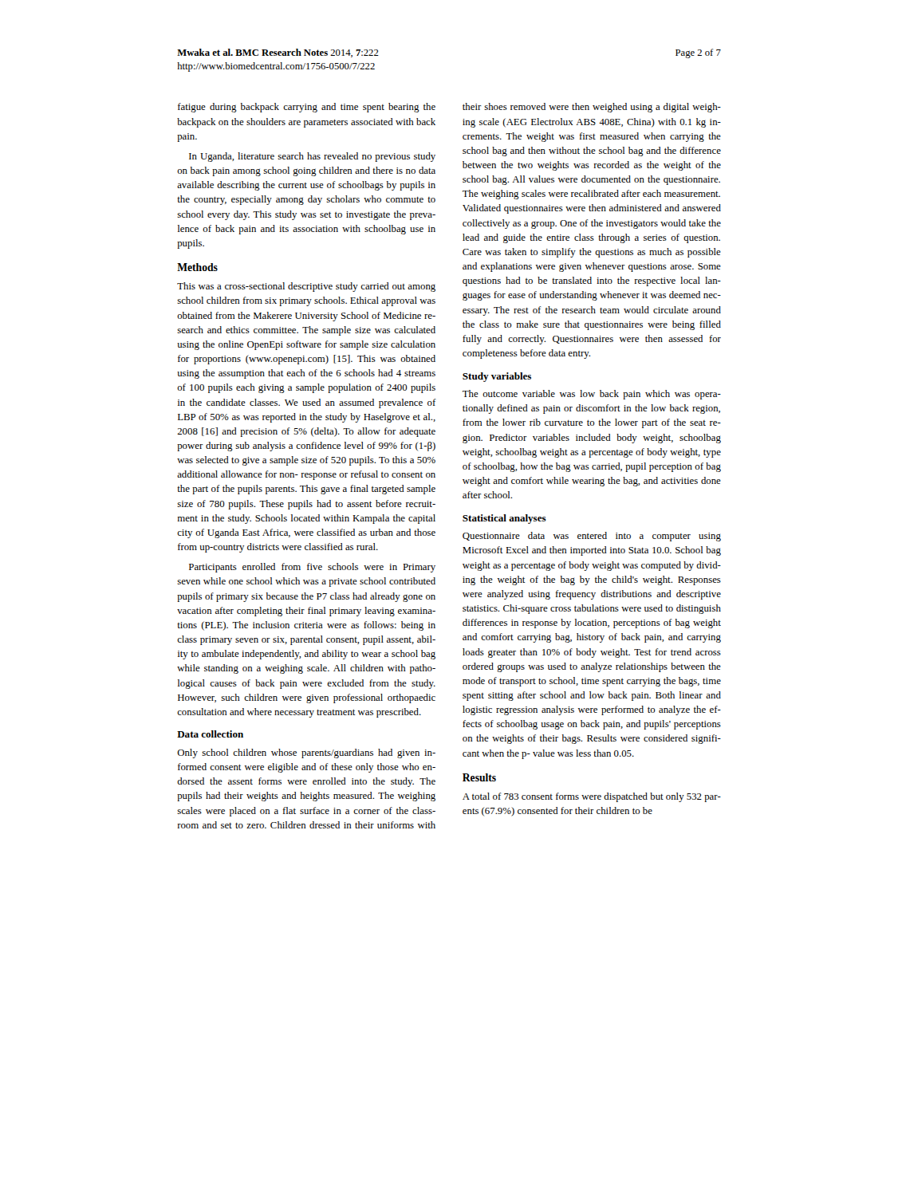Mwaka et al. BMC Research Notes 2014, 7:222
http://www.biomedcentral.com/1756-0500/7/222
Page 2 of 7
fatigue during backpack carrying and time spent bearing the backpack on the shoulders are parameters associated with back pain.
In Uganda, literature search has revealed no previous study on back pain among school going children and there is no data available describing the current use of schoolbags by pupils in the country, especially among day scholars who commute to school every day. This study was set to investigate the prevalence of back pain and its association with schoolbag use in pupils.
Methods
This was a cross-sectional descriptive study carried out among school children from six primary schools. Ethical approval was obtained from the Makerere University School of Medicine research and ethics committee. The sample size was calculated using the online OpenEpi software for sample size calculation for proportions (www.openepi.com) [15]. This was obtained using the assumption that each of the 6 schools had 4 streams of 100 pupils each giving a sample population of 2400 pupils in the candidate classes. We used an assumed prevalence of LBP of 50% as was reported in the study by Haselgrove et al., 2008 [16] and precision of 5% (delta). To allow for adequate power during sub analysis a confidence level of 99% for (1-β) was selected to give a sample size of 520 pupils. To this a 50% additional allowance for non- response or refusal to consent on the part of the pupils parents. This gave a final targeted sample size of 780 pupils. These pupils had to assent before recruitment in the study. Schools located within Kampala the capital city of Uganda East Africa, were classified as urban and those from up-country districts were classified as rural.
Participants enrolled from five schools were in Primary seven while one school which was a private school contributed pupils of primary six because the P7 class had already gone on vacation after completing their final primary leaving examinations (PLE). The inclusion criteria were as follows: being in class primary seven or six, parental consent, pupil assent, ability to ambulate independently, and ability to wear a school bag while standing on a weighing scale. All children with pathological causes of back pain were excluded from the study. However, such children were given professional orthopaedic consultation and where necessary treatment was prescribed.
Data collection
Only school children whose parents/guardians had given informed consent were eligible and of these only those who endorsed the assent forms were enrolled into the study. The pupils had their weights and heights measured. The weighing scales were placed on a flat surface in a corner of the classroom and set to zero. Children dressed in their uniforms with their shoes removed were then weighed using a digital weighing scale (AEG Electrolux ABS 408E, China) with 0.1 kg increments. The weight was first measured when carrying the school bag and then without the school bag and the difference between the two weights was recorded as the weight of the school bag. All values were documented on the questionnaire. The weighing scales were recalibrated after each measurement. Validated questionnaires were then administered and answered collectively as a group. One of the investigators would take the lead and guide the entire class through a series of question. Care was taken to simplify the questions as much as possible and explanations were given whenever questions arose. Some questions had to be translated into the respective local languages for ease of understanding whenever it was deemed necessary. The rest of the research team would circulate around the class to make sure that questionnaires were being filled fully and correctly. Questionnaires were then assessed for completeness before data entry.
Study variables
The outcome variable was low back pain which was operationally defined as pain or discomfort in the low back region, from the lower rib curvature to the lower part of the seat region. Predictor variables included body weight, schoolbag weight, schoolbag weight as a percentage of body weight, type of schoolbag, how the bag was carried, pupil perception of bag weight and comfort while wearing the bag, and activities done after school.
Statistical analyses
Questionnaire data was entered into a computer using Microsoft Excel and then imported into Stata 10.0. School bag weight as a percentage of body weight was computed by dividing the weight of the bag by the child's weight. Responses were analyzed using frequency distributions and descriptive statistics. Chi-square cross tabulations were used to distinguish differences in response by location, perceptions of bag weight and comfort carrying bag, history of back pain, and carrying loads greater than 10% of body weight. Test for trend across ordered groups was used to analyze relationships between the mode of transport to school, time spent carrying the bags, time spent sitting after school and low back pain. Both linear and logistic regression analysis were performed to analyze the effects of schoolbag usage on back pain, and pupils' perceptions on the weights of their bags. Results were considered significant when the p- value was less than 0.05.
Results
A total of 783 consent forms were dispatched but only 532 parents (67.9%) consented for their children to be